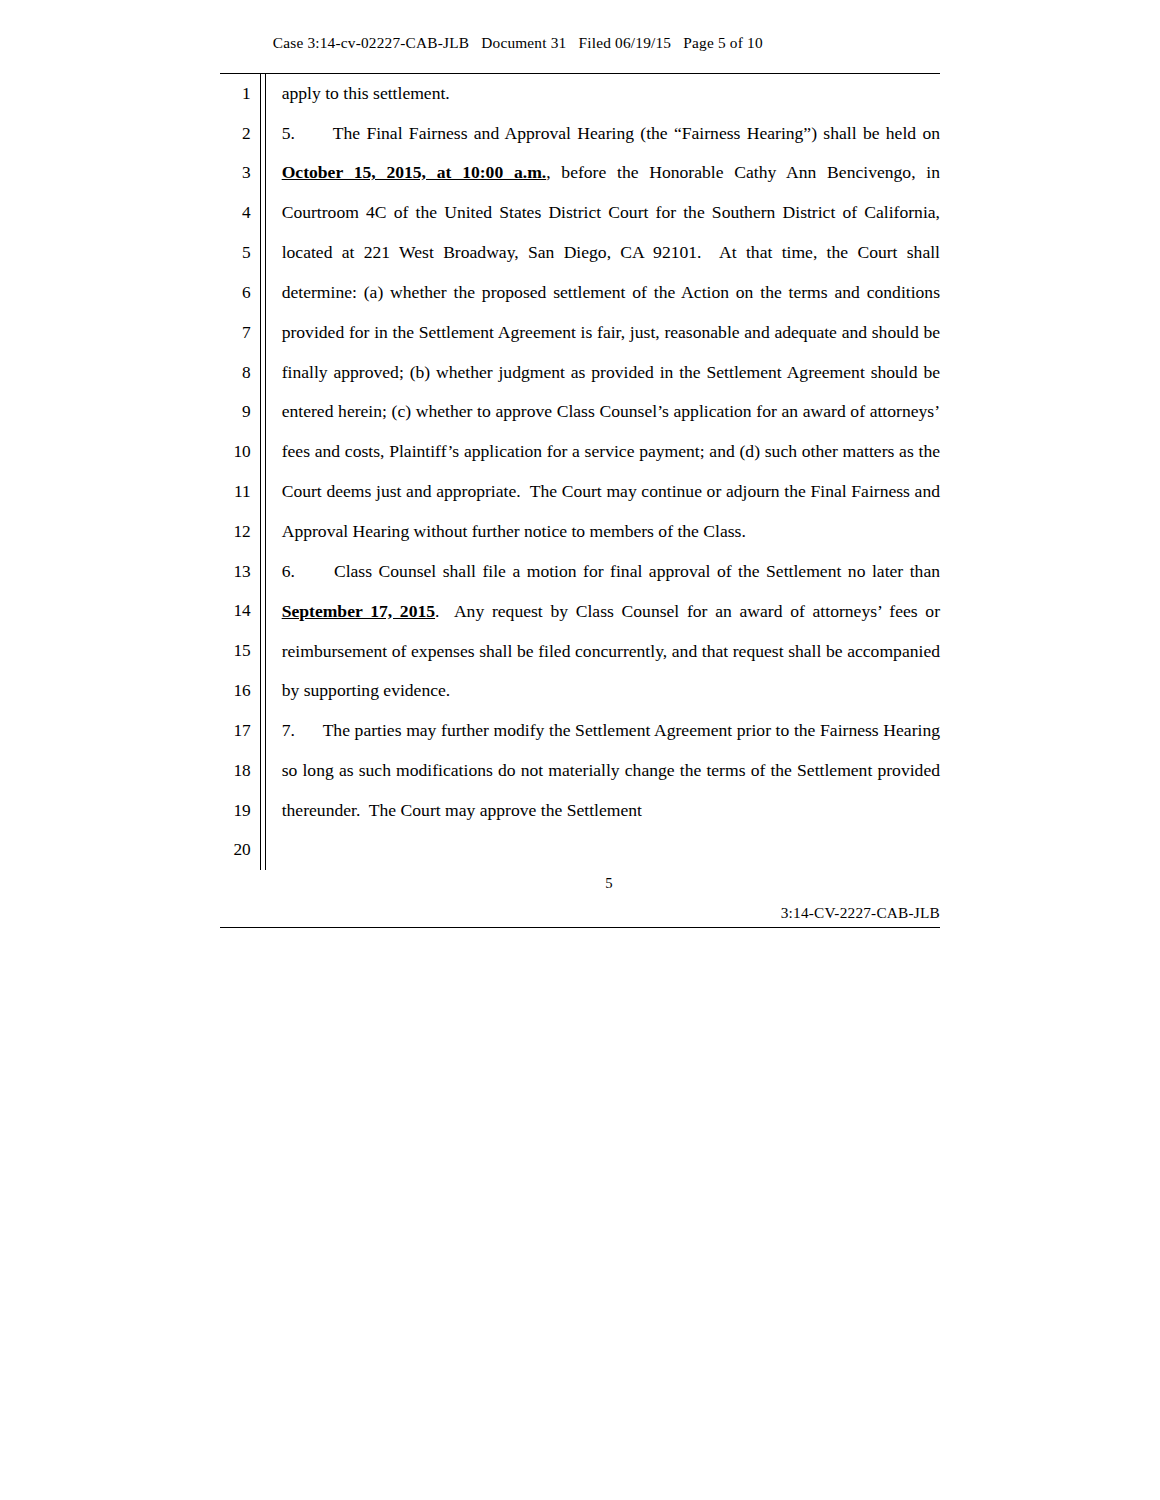Case 3:14-cv-02227-CAB-JLB Document 31 Filed 06/19/15 Page 5 of 10
1
2
3
4
5
6
7
8
9
10
11
12
13
14
15
16
17
18
19
20
apply to this settlement.
5. The Final Fairness and Approval Hearing (the “Fairness Hearing”) shall be held on October 15, 2015, at 10:00 a.m., before the Honorable Cathy Ann Bencivengo, in Courtroom 4C of the United States District Court for the Southern District of California, located at 221 West Broadway, San Diego, CA 92101. At that time, the Court shall determine: (a) whether the proposed settlement of the Action on the terms and conditions provided for in the Settlement Agreement is fair, just, reasonable and adequate and should be finally approved; (b) whether judgment as provided in the Settlement Agreement should be entered herein; (c) whether to approve Class Counsel’s application for an award of attorneys’ fees and costs, Plaintiff’s application for a service payment; and (d) such other matters as the Court deems just and appropriate. The Court may continue or adjourn the Final Fairness and Approval Hearing without further notice to members of the Class.
6. Class Counsel shall file a motion for final approval of the Settlement no later than September 17, 2015. Any request by Class Counsel for an award of attorneys’ fees or reimbursement of expenses shall be filed concurrently, and that request shall be accompanied by supporting evidence.
7. The parties may further modify the Settlement Agreement prior to the Fairness Hearing so long as such modifications do not materially change the terms of the Settlement provided thereunder. The Court may approve the Settlement
5
3:14-CV-2227-CAB-JLB